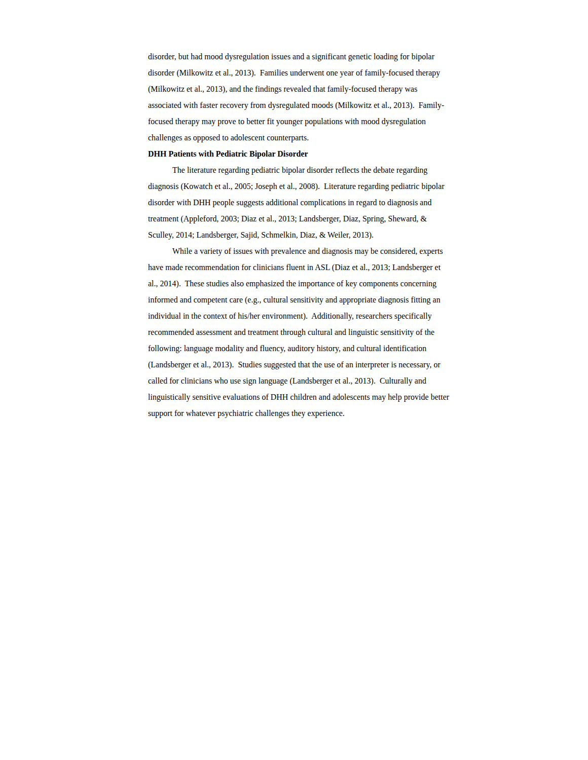disorder, but had mood dysregulation issues and a significant genetic loading for bipolar disorder (Milkowitz et al., 2013). Families underwent one year of family-focused therapy (Milkowitz et al., 2013), and the findings revealed that family-focused therapy was associated with faster recovery from dysregulated moods (Milkowitz et al., 2013). Family-focused therapy may prove to better fit younger populations with mood dysregulation challenges as opposed to adolescent counterparts.
DHH Patients with Pediatric Bipolar Disorder
The literature regarding pediatric bipolar disorder reflects the debate regarding diagnosis (Kowatch et al., 2005; Joseph et al., 2008). Literature regarding pediatric bipolar disorder with DHH people suggests additional complications in regard to diagnosis and treatment (Appleford, 2003; Diaz et al., 2013; Landsberger, Diaz, Spring, Sheward, & Sculley, 2014; Landsberger, Sajid, Schmelkin, Diaz, & Weiler, 2013).
While a variety of issues with prevalence and diagnosis may be considered, experts have made recommendation for clinicians fluent in ASL (Diaz et al., 2013; Landsberger et al., 2014). These studies also emphasized the importance of key components concerning informed and competent care (e.g., cultural sensitivity and appropriate diagnosis fitting an individual in the context of his/her environment). Additionally, researchers specifically recommended assessment and treatment through cultural and linguistic sensitivity of the following: language modality and fluency, auditory history, and cultural identification (Landsberger et al., 2013). Studies suggested that the use of an interpreter is necessary, or called for clinicians who use sign language (Landsberger et al., 2013). Culturally and linguistically sensitive evaluations of DHH children and adolescents may help provide better support for whatever psychiatric challenges they experience.